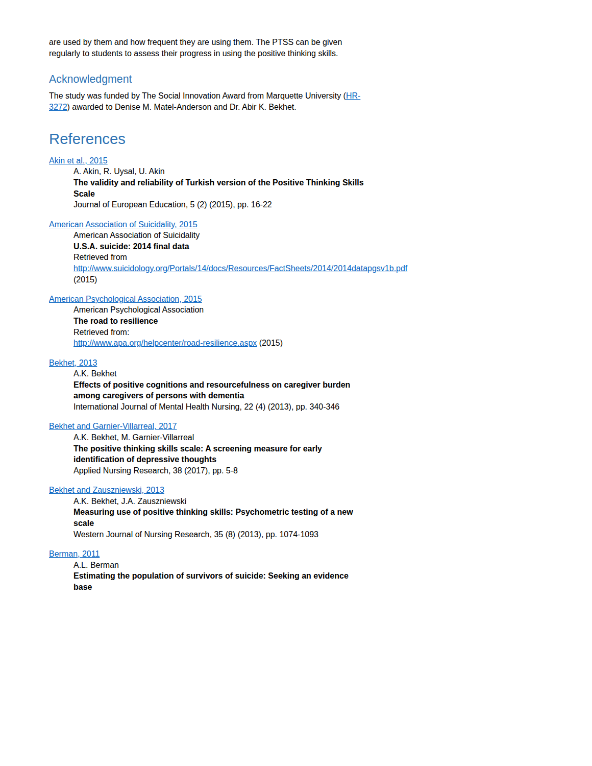are used by them and how frequent they are using them. The PTSS can be given regularly to students to assess their progress in using the positive thinking skills.
Acknowledgment
The study was funded by The Social Innovation Award from Marquette University (HR-3272) awarded to Denise M. Matel-Anderson and Dr. Abir K. Bekhet.
References
Akin et al., 2015
A. Akin, R. Uysal, U. Akin
The validity and reliability of Turkish version of the Positive Thinking Skills Scale
Journal of European Education, 5 (2) (2015), pp. 16-22
American Association of Suicidality, 2015
American Association of Suicidality
U.S.A. suicide: 2014 final data
Retrieved from
http://www.suicidology.org/Portals/14/docs/Resources/FactSheets/2014/2014datapgsv1b.pdf
(2015)
American Psychological Association, 2015
American Psychological Association
The road to resilience
Retrieved from:
http://www.apa.org/helpcenter/road-resilience.aspx (2015)
Bekhet, 2013
A.K. Bekhet
Effects of positive cognitions and resourcefulness on caregiver burden among caregivers of persons with dementia
International Journal of Mental Health Nursing, 22 (4) (2013), pp. 340-346
Bekhet and Garnier-Villarreal, 2017
A.K. Bekhet, M. Garnier-Villarreal
The positive thinking skills scale: A screening measure for early identification of depressive thoughts
Applied Nursing Research, 38 (2017), pp. 5-8
Bekhet and Zauszniewski, 2013
A.K. Bekhet, J.A. Zauszniewski
Measuring use of positive thinking skills: Psychometric testing of a new scale
Western Journal of Nursing Research, 35 (8) (2013), pp. 1074-1093
Berman, 2011
A.L. Berman
Estimating the population of survivors of suicide: Seeking an evidence base